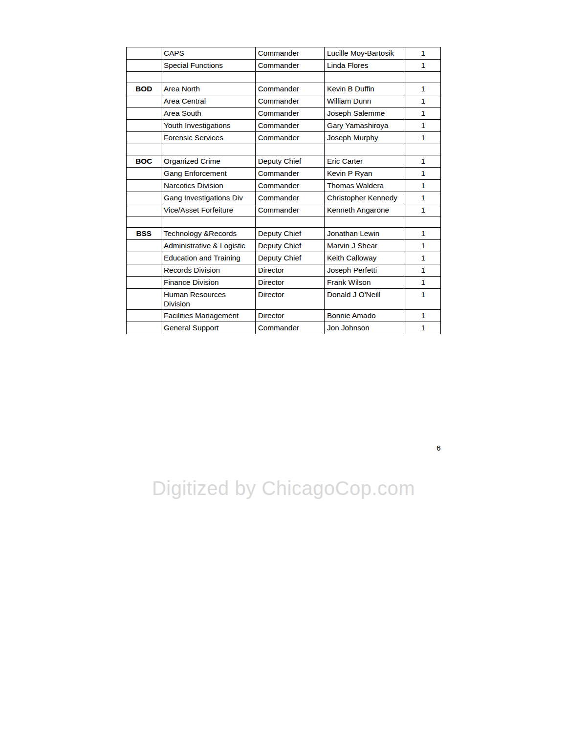| | CAPS | Commander | Lucille Moy-Bartosik | 1 |
| | Special Functions | Commander | Linda Flores | 1 |
| BOD | Area North | Commander | Kevin B Duffin | 1 |
| | Area Central | Commander | William Dunn | 1 |
| | Area South | Commander | Joseph Salemme | 1 |
| | Youth Investigations | Commander | Gary Yamashiroya | 1 |
| | Forensic Services | Commander | Joseph Murphy | 1 |
| BOC | Organized Crime | Deputy Chief | Eric Carter | 1 |
| | Gang Enforcement | Commander | Kevin P Ryan | 1 |
| | Narcotics Division | Commander | Thomas Waldera | 1 |
| | Gang Investigations Div | Commander | Christopher Kennedy | 1 |
| | Vice/Asset Forfeiture | Commander | Kenneth Angarone | 1 |
| BSS | Technology &Records | Deputy Chief | Jonathan Lewin | 1 |
| | Administrative & Logistic | Deputy Chief | Marvin J Shear | 1 |
| | Education and Training | Deputy Chief | Keith Calloway | 1 |
| | Records Division | Director | Joseph Perfetti | 1 |
| | Finance Division | Director | Frank Wilson | 1 |
| | Human Resources Division | Director | Donald J O'Neill | 1 |
| | Facilities Management | Director | Bonnie Amado | 1 |
| | General Support | Commander | Jon Johnson | 1 |
6
Digitized by ChicagoCop.com